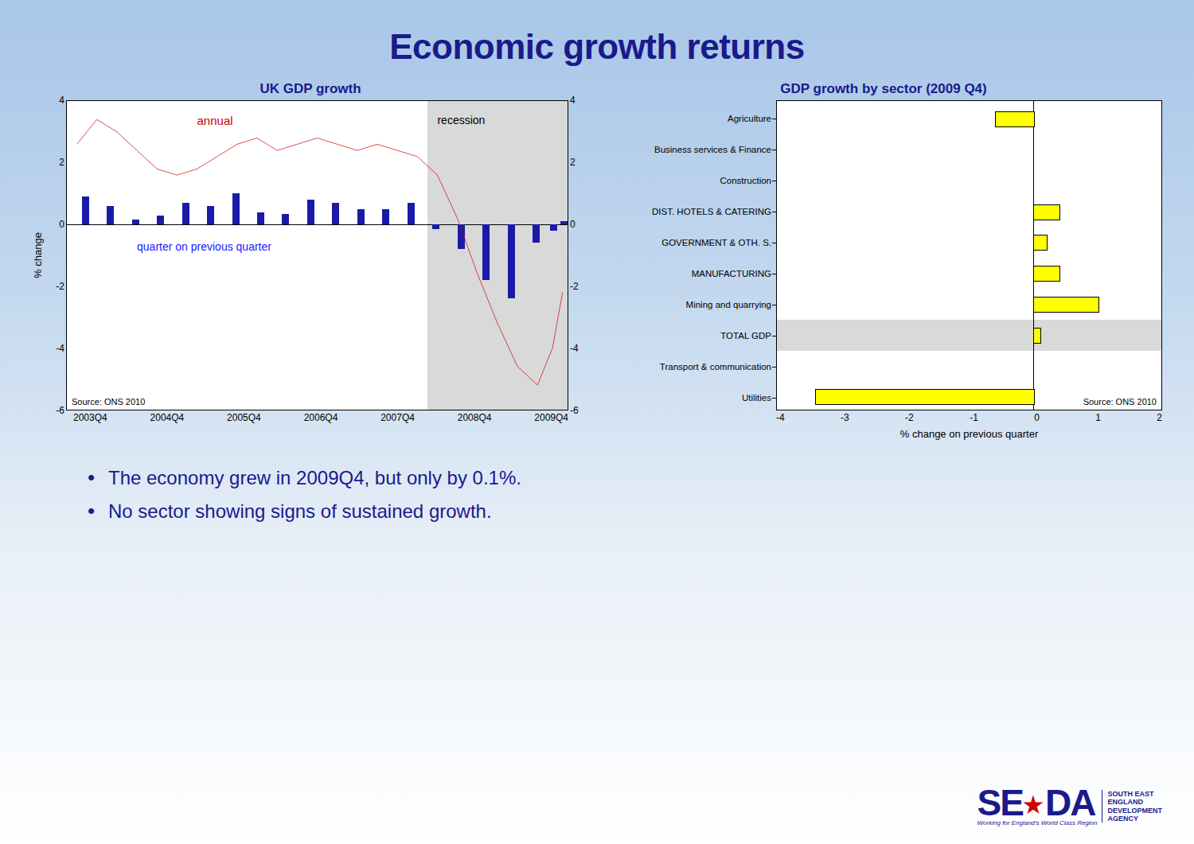Economic growth returns
UK GDP growth
% change
4 2 0 -2 -4 -6
recession
annual
quarter on previous quarter
Source: ONS 2010
4 2 0 -2 -4 -6
2003Q42004Q42005Q42006Q42007Q42008Q42009Q4
GDP growth by sector (2009 Q4)
Agriculture Business services & Finance Construction DIST. HOTELS & CATERING GOVERNMENT & OTH. S. MANUFACTURING Mining and quarrying TOTAL GDP Transport & communication Utilities
Source: ONS 2010
-4-3-2-1012
% change on previous quarter
The economy grew in 2009Q4, but only by 0.1%.
No sector showing signs of sustained growth.
SE DA
Working for England's World Class Region
SOUTH EAST
ENGLAND
DEVELOPMENT
AGENCY